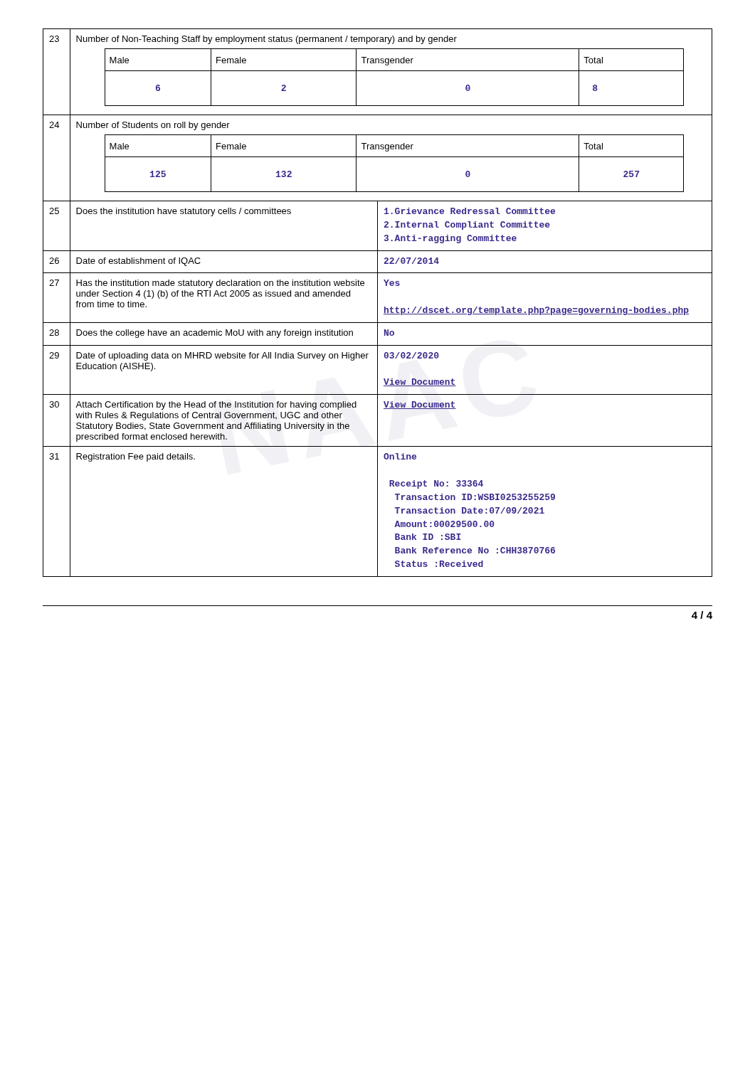NAAC
| 23 | Number of Non-Teaching Staff by employment status (permanent / temporary) and by gender / Male / Female / Transgender / Total / / --- / --- / --- / --- / / 6 / 2 / 0 / 8 / |
| 24 | Number of Students on roll by gender / Male / Female / Transgender / Total / / --- / --- / --- / --- / / 125 / 132 / 0 / 257 / |
| 25 | Does the institution have statutory cells / committees | 1.Grievance Redressal Committee 2.Internal Compliant Committee 3.Anti-ragging Committee |
| 26 | Date of establishment of IQAC | 22/07/2014 |
| 27 | Has the institution made statutory declaration on the institution website under Section 4 (1) (b) of the RTI Act 2005 as issued and amended from time to time. | Yes http://dscet.org/template.php?page=governing-bodies.php |
| 28 | Does the college have an academic MoU with any foreign institution | No |
| 29 | Date of uploading data on MHRD website for All India Survey on Higher Education (AISHE). | 03/02/2020 View Document |
| 30 | Attach Certification by the Head of the Institution for having complied with Rules & Regulations of Central Government, UGC and other Statutory Bodies, State Government and Affiliating University in the prescribed format enclosed herewith. | View Document |
| 31 | Registration Fee paid details. | Online Receipt No: 33364 Transaction ID:WSBI0253255259 Transaction Date:07/09/2021 Amount:00029500.00 Bank ID :SBI Bank Reference No :CHH3870766 Status :Received |
4 / 4